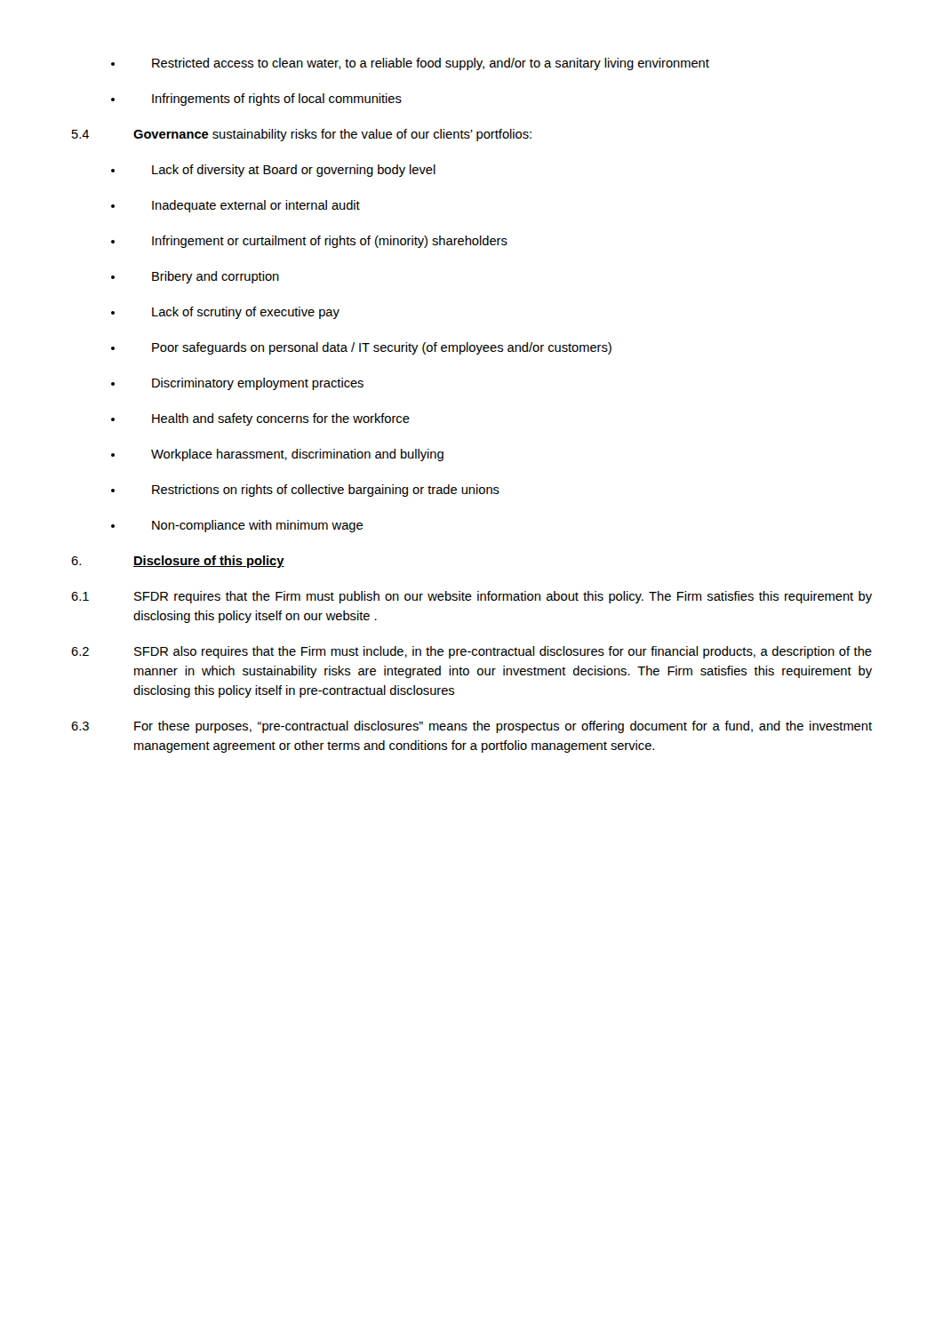Restricted access to clean water, to a reliable food supply, and/or to a sanitary living environment
Infringements of rights of local communities
5.4
Governance sustainability risks for the value of our clients’ portfolios:
Lack of diversity at Board or governing body level
Inadequate external or internal audit
Infringement or curtailment of rights of (minority) shareholders
Bribery and corruption
Lack of scrutiny of executive pay
Poor safeguards on personal data / IT security (of employees and/or customers)
Discriminatory employment practices
Health and safety concerns for the workforce
Workplace harassment, discrimination and bullying
Restrictions on rights of collective bargaining or trade unions
Non-compliance with minimum wage
6.
Disclosure of this policy
6.1
SFDR requires that the Firm must publish on our website information about this policy. The Firm satisfies this requirement by disclosing this policy itself on our website .
6.2
SFDR also requires that the Firm must include, in the pre-contractual disclosures for our financial products, a description of the manner in which sustainability risks are integrated into our investment decisions. The Firm satisfies this requirement by disclosing this policy itself in pre-contractual disclosures
6.3
For these purposes, “pre-contractual disclosures” means the prospectus or offering document for a fund, and the investment management agreement or other terms and conditions for a portfolio management service.